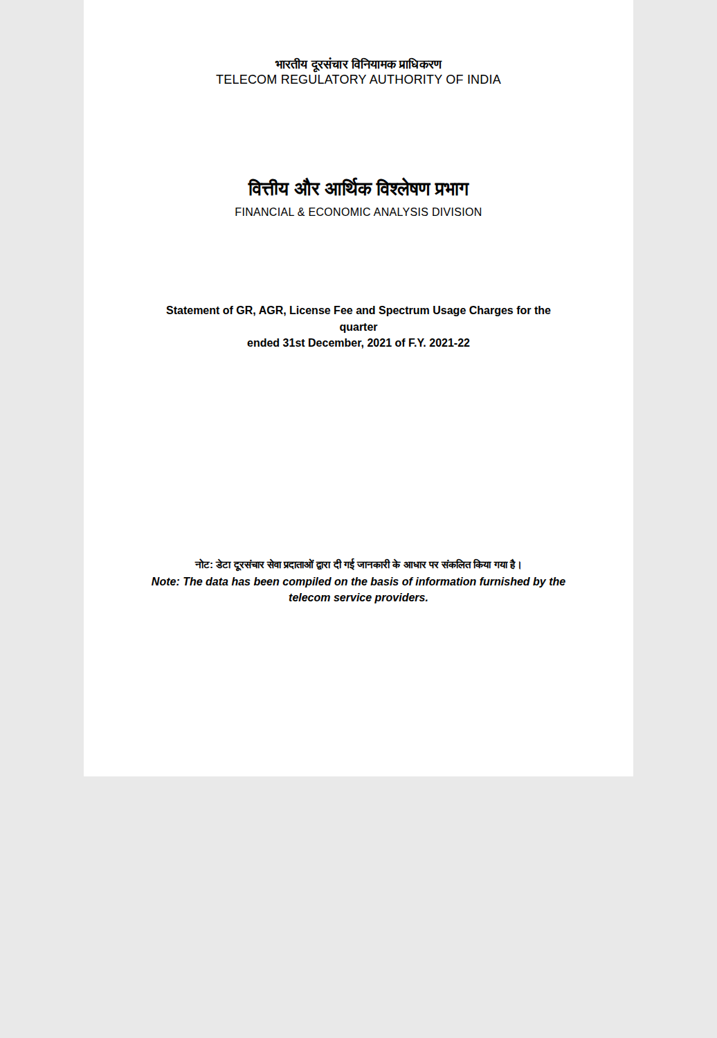भारतीय दूरसंचार विनियामक प्राधिकरण
TELECOM REGULATORY AUTHORITY OF INDIA
वित्तीय और आर्थिक विश्लेषण प्रभाग
FINANCIAL & ECONOMIC ANALYSIS DIVISION
Statement of GR, AGR, License Fee and Spectrum Usage Charges for the quarter
ended 31st December, 2021 of F.Y. 2021-22
नोट: डेटा दूरसंचार सेवा प्रदाताओं द्वारा दी गई जानकारी के आधार पर संकलित किया गया है।
Note: The data has been compiled on the basis of information furnished by the telecom service providers.